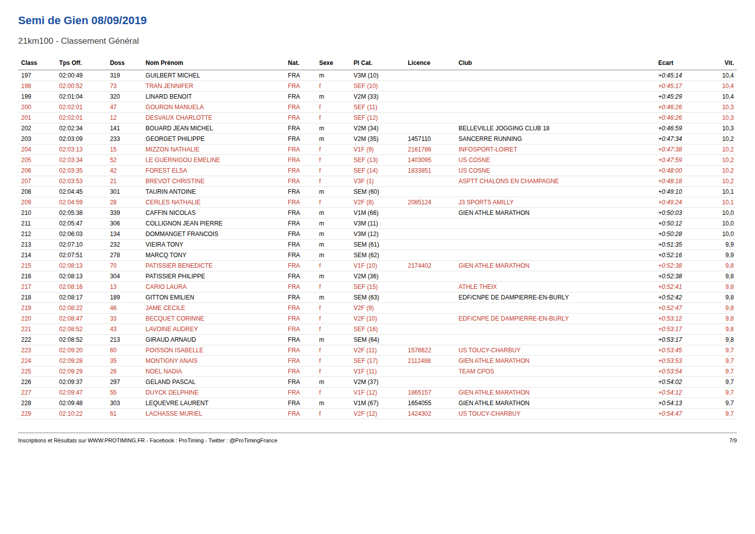Semi de Gien 08/09/2019
21km100 - Classement Général
| Class | Tps Off. | Doss | Nom Prénom | Nat. | Sexe | Pl Cat. | Licence | Club | Ecart | Vit. |
| --- | --- | --- | --- | --- | --- | --- | --- | --- | --- | --- |
| 197 | 02:00:49 | 319 | GUILBERT MICHEL | FRA | m | V3M (10) | | | +0:45:14 | 10,4 |
| 198 | 02:00:52 | 73 | TRAN JENNIFER | FRA | f | SEF (10) | | | +0:45:17 | 10,4 |
| 199 | 02:01:04 | 320 | LINARD BENOIT | FRA | m | V2M (33) | | | +0:45:29 | 10,4 |
| 200 | 02:02:01 | 47 | GOURON MANUELA | FRA | f | SEF (11) | | | +0:46:26 | 10,3 |
| 201 | 02:02:01 | 12 | DESVAUX CHARLOTTE | FRA | f | SEF (12) | | | +0:46:26 | 10,3 |
| 202 | 02:02:34 | 141 | BOUARD JEAN MICHEL | FRA | m | V2M (34) | | BELLEVILLE JOGGING CLUB 18 | +0:46:59 | 10,3 |
| 203 | 02:03:09 | 233 | GEORGET PHILIPPE | FRA | m | V2M (35) | 1457110 | SANCERRE RUNNING | +0:47:34 | 10,2 |
| 204 | 02:03:13 | 15 | MIZZON NATHALIE | FRA | f | V1F (9) | 2161786 | INFOSPORT-LOIRET | +0:47:38 | 10,2 |
| 205 | 02:03:34 | 52 | LE GUERNIGOU EMELINE | FRA | f | SEF (13) | 1403095 | US COSNE | +0:47:59 | 10,2 |
| 206 | 02:03:35 | 42 | FOREST ELSA | FRA | f | SEF (14) | 1833851 | US COSNE | +0:48:00 | 10,2 |
| 207 | 02:03:53 | 21 | BREVOT CHRISTINE | FRA | f | V3F (1) | | ASPTT CHALONS EN CHAMPAGNE | +0:48:18 | 10,2 |
| 208 | 02:04:45 | 301 | TAURIN ANTOINE | FRA | m | SEM (60) | | | +0:49:10 | 10,1 |
| 209 | 02:04:59 | 28 | CERLES NATHALIE | FRA | f | V2F (8) | 2085124 | J3 SPORTS AMILLY | +0:49:24 | 10,1 |
| 210 | 02:05:38 | 339 | CAFFIN NICOLAS | FRA | m | V1M (66) | | GIEN ATHLE MARATHON | +0:50:03 | 10,0 |
| 211 | 02:05:47 | 306 | COLLIGNON JEAN PIERRE | FRA | m | V3M (11) | | | +0:50:12 | 10,0 |
| 212 | 02:06:03 | 134 | DOMMANGET FRANCOIS | FRA | m | V3M (12) | | | +0:50:28 | 10,0 |
| 213 | 02:07:10 | 232 | VIEIRA TONY | FRA | m | SEM (61) | | | +0:51:35 | 9,9 |
| 214 | 02:07:51 | 278 | MARCQ TONY | FRA | m | SEM (62) | | | +0:52:16 | 9,9 |
| 215 | 02:08:13 | 70 | PATISSIER BENEDICTE | FRA | f | V1F (10) | 2174402 | GIEN ATHLE MARATHON | +0:52:38 | 9,8 |
| 216 | 02:08:13 | 304 | PATISSIER PHILIPPE | FRA | m | V2M (36) | | | +0:52:38 | 9,8 |
| 217 | 02:08:16 | 13 | CARIO LAURA | FRA | f | SEF (15) | | ATHLE THEIX | +0:52:41 | 9,8 |
| 218 | 02:08:17 | 189 | GITTON EMILIEN | FRA | m | SEM (63) | | EDF/CNPE DE DAMPIERRE-EN-BURLY | +0:52:42 | 9,8 |
| 219 | 02:08:22 | 46 | JAME CECILE | FRA | f | V2F (9) | | | +0:52:47 | 9,8 |
| 220 | 02:08:47 | 33 | BECQUET CORINNE | FRA | f | V2F (10) | | EDF/CNPE DE DAMPIERRE-EN-BURLY | +0:53:12 | 9,8 |
| 221 | 02:08:52 | 43 | LAVOINE AUDREY | FRA | f | SEF (16) | | | +0:53:17 | 9,8 |
| 222 | 02:08:52 | 213 | GIRAUD ARNAUD | FRA | m | SEM (64) | | | +0:53:17 | 9,8 |
| 223 | 02:09:20 | 60 | POISSON ISABELLE | FRA | f | V2F (11) | 1576622 | US TOUCY-CHARBUY | +0:53:45 | 9,7 |
| 224 | 02:09:28 | 35 | MONTIGNY ANAIS | FRA | f | SEF (17) | 2112488 | GIEN ATHLE MARATHON | +0:53:53 | 9,7 |
| 225 | 02:09:29 | 26 | NOEL NADIA | FRA | f | V1F (11) | | TEAM CPOS | +0:53:54 | 9,7 |
| 226 | 02:09:37 | 297 | GELAND PASCAL | FRA | m | V2M (37) | | | +0:54:02 | 9,7 |
| 227 | 02:09:47 | 55 | DUYCK DELPHINE | FRA | f | V1F (12) | 1865157 | GIEN ATHLE MARATHON | +0:54:12 | 9,7 |
| 228 | 02:09:48 | 303 | LEQUEVRE LAURENT | FRA | m | V1M (67) | 1654055 | GIEN ATHLE MARATHON | +0:54:13 | 9,7 |
| 229 | 02:10:22 | 61 | LACHASSE MURIEL | FRA | f | V2F (12) | 1424302 | US TOUCY-CHARBUY | +0:54:47 | 9,7 |
Inscriptions et Résultats sur WWW.PROTIMING.FR - Facebook : ProTiming - Twitter : @ProTimingFrance 7/9